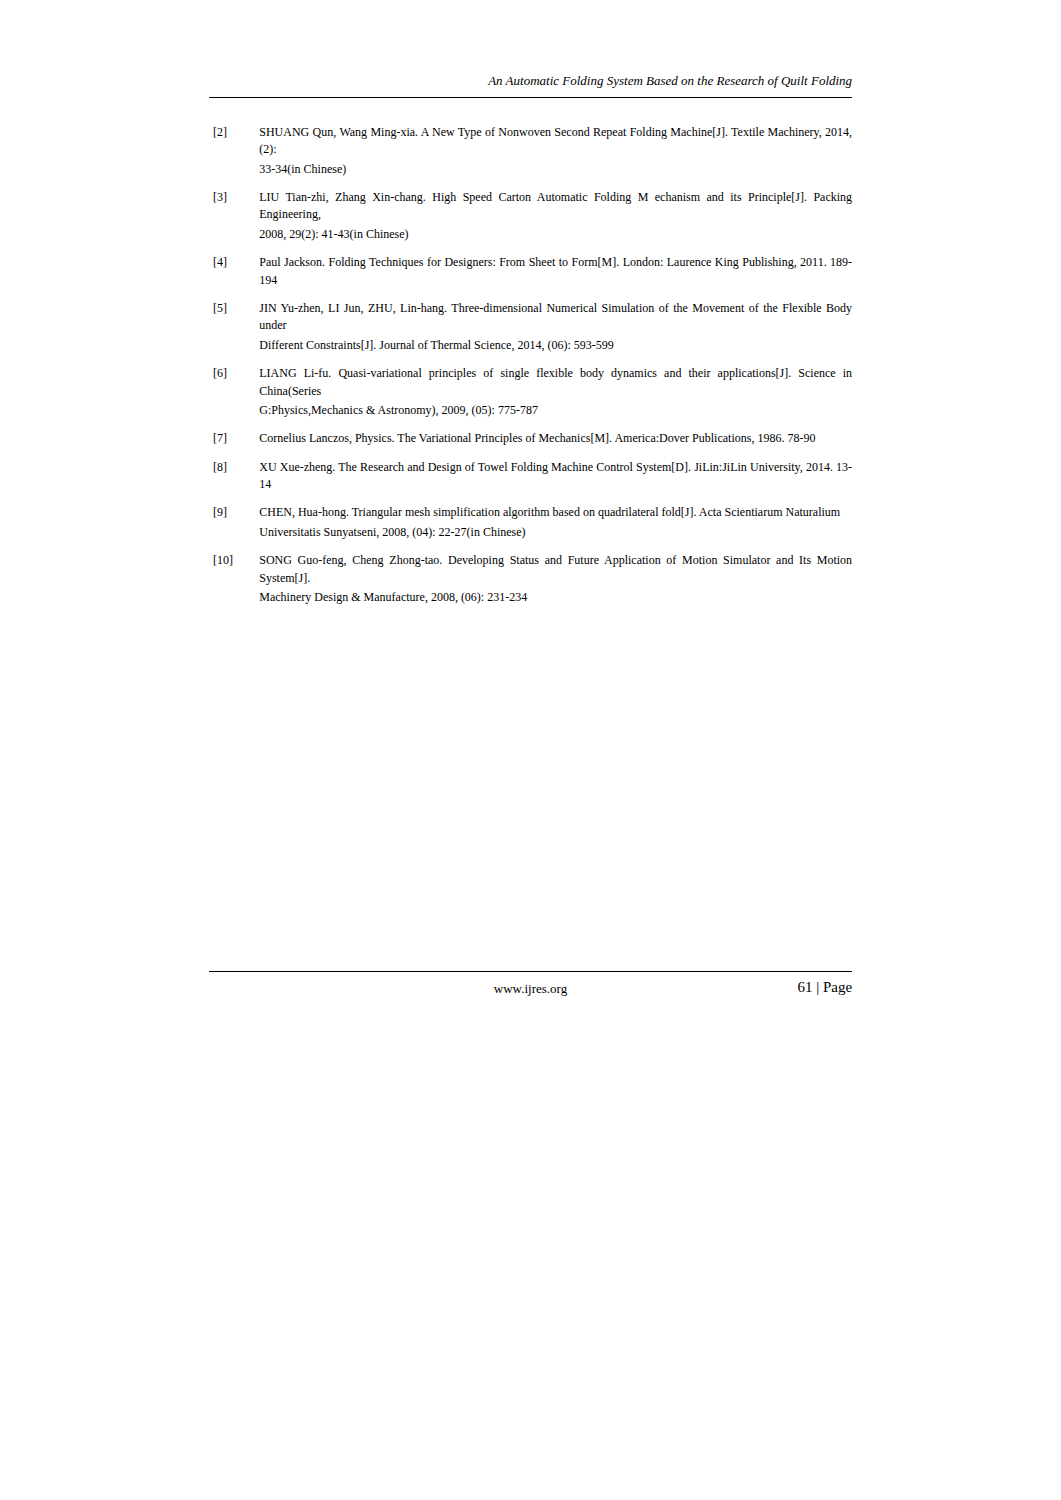An Automatic Folding System Based on the Research of Quilt Folding
[2]
SHUANG Qun, Wang Ming-xia. A New Type of Nonwoven Second Repeat Folding Machine[J]. Textile Machinery, 2014, (2):
33-34(in Chinese)
[3]
LIU Tian-zhi, Zhang Xin-chang. High Speed Carton Automatic Folding M echanism and its Principle[J]. Packing Engineering,
2008, 29(2): 41-43(in Chinese)
[4]
Paul Jackson. Folding Techniques for Designers: From Sheet to Form[M]. London: Laurence King Publishing, 2011. 189-194
[5]
JIN Yu-zhen, LI Jun, ZHU, Lin-hang. Three-dimensional Numerical Simulation of the Movement of the Flexible Body under
Different Constraints[J]. Journal of Thermal Science, 2014, (06): 593-599
[6]
LIANG Li-fu. Quasi-variational principles of single flexible body dynamics and their applications[J]. Science in China(Series
G:Physics,Mechanics & Astronomy), 2009, (05): 775-787
[7]
Cornelius Lanczos, Physics. The Variational Principles of Mechanics[M]. America:Dover Publications, 1986. 78-90
[8]
XU Xue-zheng. The Research and Design of Towel Folding Machine Control System[D]. JiLin:JiLin University, 2014. 13-14
[9]
CHEN, Hua-hong. Triangular mesh simplification algorithm based on quadrilateral fold[J]. Acta Scientiarum Naturalium
Universitatis Sunyatseni, 2008, (04): 22-27(in Chinese)
[10]
SONG Guo-feng, Cheng Zhong-tao. Developing Status and Future Application of Motion Simulator and Its Motion System[J].
Machinery Design & Manufacture, 2008, (06): 231-234
www.ijres.org 61 | Page